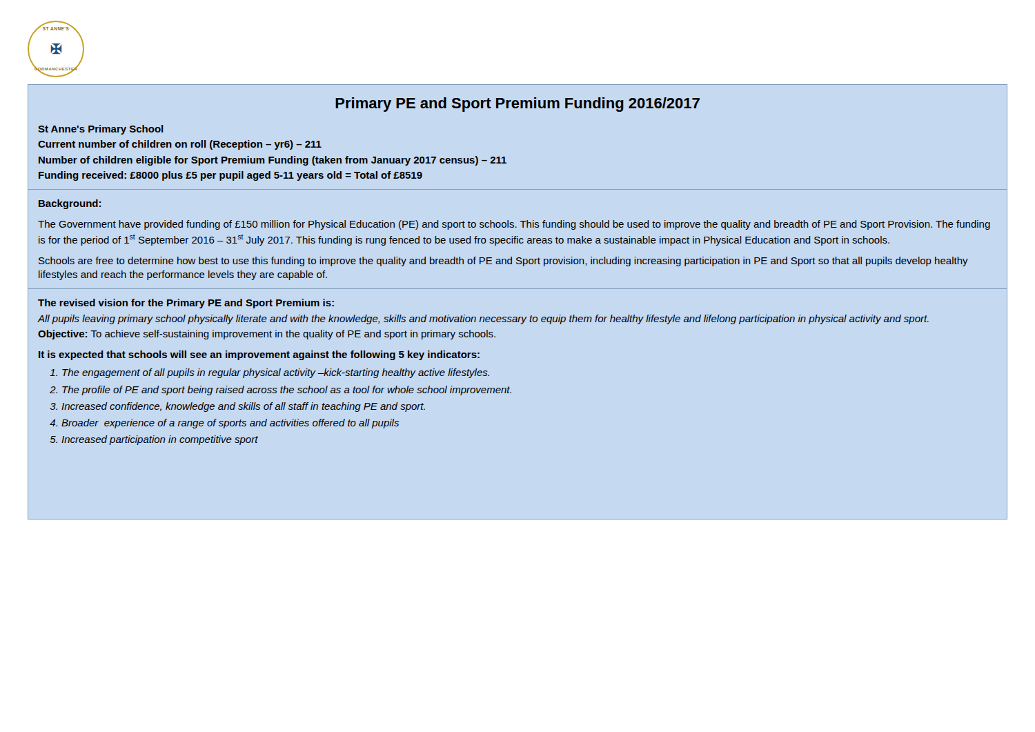ST ANNE'S ✠ GODMANCHESTER
| Primary PE and Sport Premium Funding 2016/2017 St Anne's Primary School Current number of children on roll (Reception – yr6) – 211 Number of children eligible for Sport Premium Funding (taken from January 2017 census) – 211 Funding received: £8000 plus £5 per pupil aged 5-11 years old = Total of £8519 |
| Background: The Government have provided funding of £150 million for Physical Education (PE) and sport to schools. This funding should be used to improve the quality and breadth of PE and Sport Provision. The funding is for the period of 1 st September 2016 – 31 st July 2017. This funding is rung fenced to be used fro specific areas to make a sustainable impact in Physical Education and Sport in schools. Schools are free to determine how best to use this funding to improve the quality and breadth of PE and Sport provision, including increasing participation in PE and Sport so that all pupils develop healthy lifestyles and reach the performance levels they are capable of. |
| The revised vision for the Primary PE and Sport Premium is: All pupils leaving primary school physically literate and with the knowledge, skills and motivation necessary to equip them for healthy lifestyle and lifelong participation in physical activity and sport. Objective: To achieve self-sustaining improvement in the quality of PE and sport in primary schools. It is expected that schools will see an improvement against the following 5 key indicators: The engagement of all pupils in regular physical activity –kick-starting healthy active lifestyles. The profile of PE and sport being raised across the school as a tool for whole school improvement. Increased confidence, knowledge and skills of all staff in teaching PE and sport. Broader experience of a range of sports and activities offered to all pupils Increased participation in competitive sport |